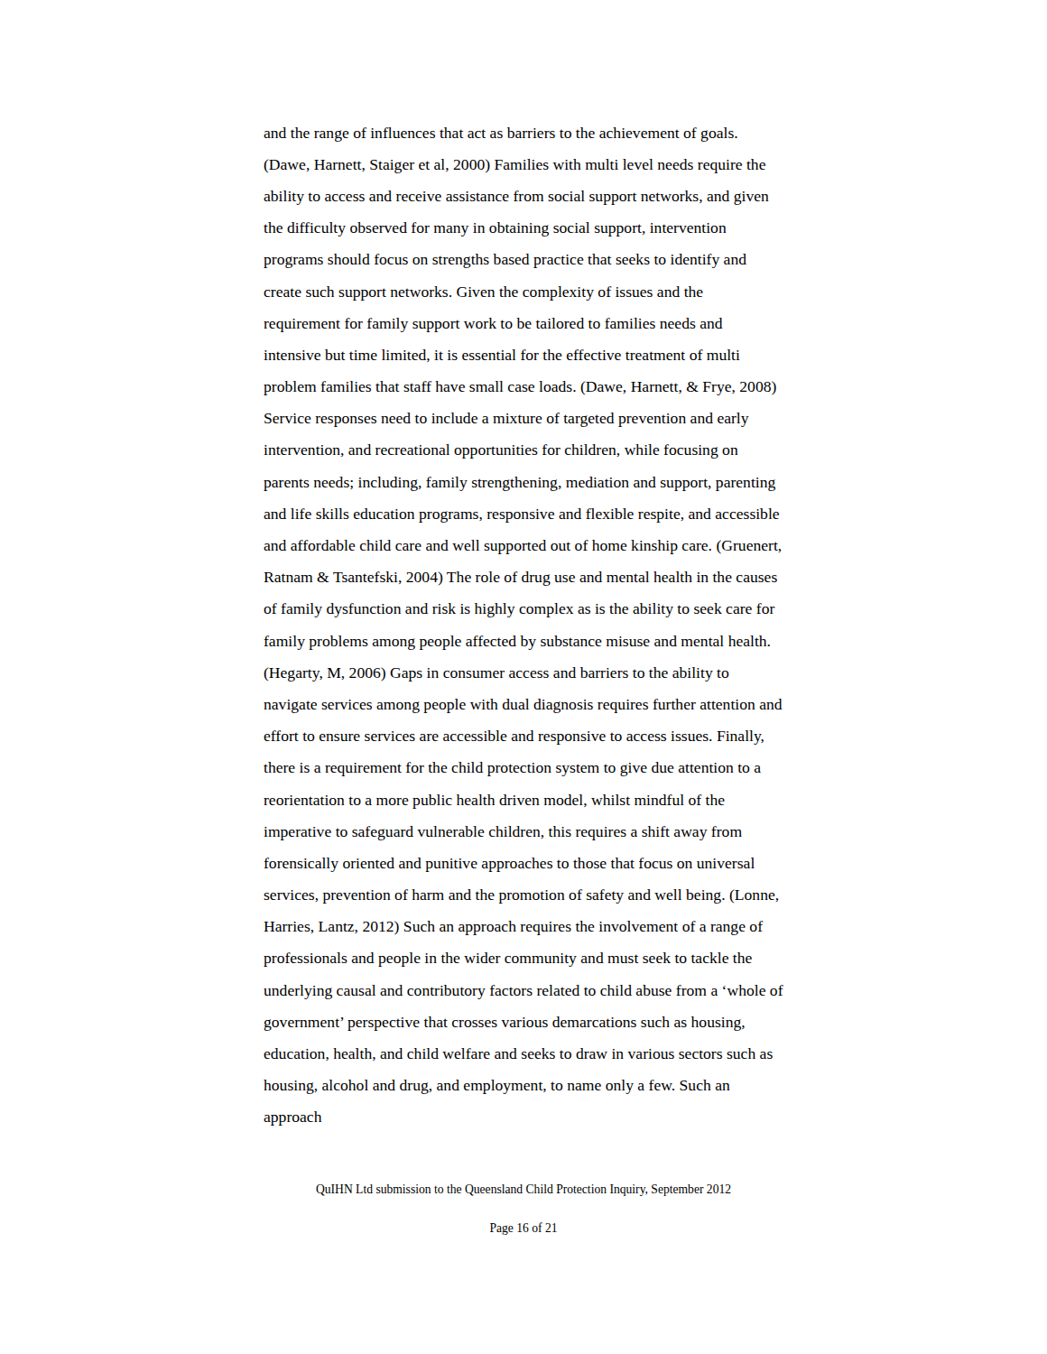and the range of influences that act as barriers to the achievement of goals. (Dawe, Harnett, Staiger et al, 2000) Families with multi level needs require the ability to access and receive assistance from social support networks, and given the difficulty observed for many in obtaining social support, intervention programs should focus on strengths based practice that seeks to identify and create such support networks. Given the complexity of issues and the requirement for family support work to be tailored to families needs and intensive but time limited, it is essential for the effective treatment of multi problem families that staff have small case loads. (Dawe, Harnett, & Frye, 2008) Service responses need to include a mixture of targeted prevention and early intervention, and recreational opportunities for children, while focusing on parents needs; including, family strengthening, mediation and support, parenting and life skills education programs, responsive and flexible respite, and accessible and affordable child care and well supported out of home kinship care. (Gruenert, Ratnam & Tsantefski, 2004) The role of drug use and mental health in the causes of family dysfunction and risk is highly complex as is the ability to seek care for family problems among people affected by substance misuse and mental health. (Hegarty, M, 2006) Gaps in consumer access and barriers to the ability to navigate services among people with dual diagnosis requires further attention and effort to ensure services are accessible and responsive to access issues. Finally, there is a requirement for the child protection system to give due attention to a reorientation to a more public health driven model, whilst mindful of the imperative to safeguard vulnerable children, this requires a shift away from forensically oriented and punitive approaches to those that focus on universal services, prevention of harm and the promotion of safety and well being. (Lonne, Harries, Lantz, 2012) Such an approach requires the involvement of a range of professionals and people in the wider community and must seek to tackle the underlying causal and contributory factors related to child abuse from a ‘whole of government’ perspective that crosses various demarcations such as housing, education, health, and child welfare and seeks to draw in various sectors such as housing, alcohol and drug, and employment, to name only a few. Such an approach
QuIHN Ltd submission to the Queensland Child Protection Inquiry, September 2012
Page 16 of 21